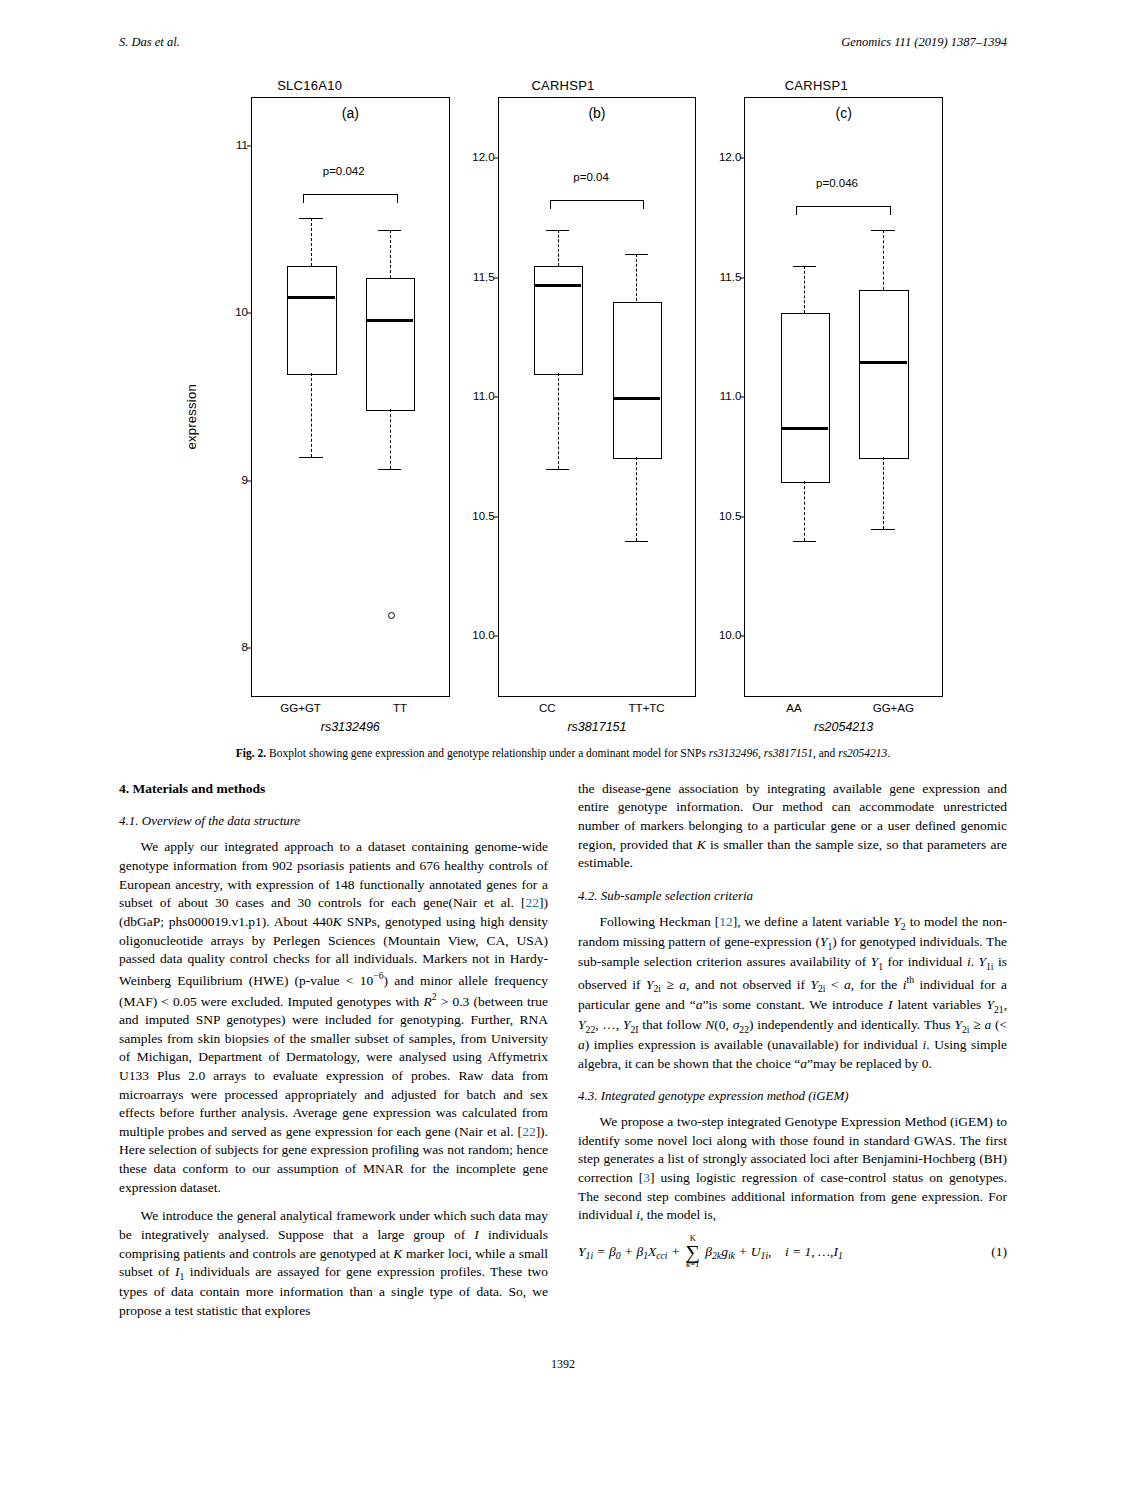S. Das et al.
Genomics 111 (2019) 1387–1394
SLC16A10 CARHSP1 CARHSP1
expression
11
10
9
8
(a)
p=0.042
GG+GT TT
rs3132496
12.0
11.5
11.0
10.5
10.0
(b)
p=0.04
CC TT+TC
rs3817151
12.0
11.5
11.0
10.5
10.0
(c)
p=0.046
AA GG+AG
rs2054213
Fig. 2. Boxplot showing gene expression and genotype relationship under a dominant model for SNPs rs3132496, rs3817151, and rs2054213.
4. Materials and methods
4.1. Overview of the data structure
We apply our integrated approach to a dataset containing genome-wide genotype information from 902 psoriasis patients and 676 healthy controls of European ancestry, with expression of 148 functionally annotated genes for a subset of about 30 cases and 30 controls for each gene(Nair et al. [22]) (dbGaP; phs000019.v1.p1). About 440K SNPs, genotyped using high density oligonucleotide arrays by Perlegen Sciences (Mountain View, CA, USA) passed data quality control checks for all individuals. Markers not in Hardy-Weinberg Equilibrium (HWE) (p-value < 10−6) and minor allele frequency (MAF) < 0.05 were excluded. Imputed genotypes with R2 > 0.3 (between true and imputed SNP genotypes) were included for genotyping. Further, RNA samples from skin biopsies of the smaller subset of samples, from University of Michigan, Department of Dermatology, were analysed using Affymetrix U133 Plus 2.0 arrays to evaluate expression of probes. Raw data from microarrays were processed appropriately and adjusted for batch and sex effects before further analysis. Average gene expression was calculated from multiple probes and served as gene expression for each gene (Nair et al. [22]). Here selection of subjects for gene expression profiling was not random; hence these data conform to our assumption of MNAR for the incomplete gene expression dataset.
We introduce the general analytical framework under which such data may be integratively analysed. Suppose that a large group of I individuals comprising patients and controls are genotyped at K marker loci, while a small subset of I1 individuals are assayed for gene expression profiles. These two types of data contain more information than a single type of data. So, we propose a test statistic that explores
the disease-gene association by integrating available gene expression and entire genotype information. Our method can accommodate unrestricted number of markers belonging to a particular gene or a user defined genomic region, provided that K is smaller than the sample size, so that parameters are estimable.
4.2. Sub-sample selection criteria
Following Heckman [12], we define a latent variable Y2 to model the non-random missing pattern of gene-expression (Y1) for genotyped individuals. The sub-sample selection criterion assures availability of Y1 for individual i. Y1i is observed if Y2i ≥ a, and not observed if Y2i < a, for the ith individual for a particular gene and “a”is some constant. We introduce I latent variables Y21, Y22, …, Y2I that follow N(0, σ22) independently and identically. Thus Y2i ≥ a (< a) implies expression is available (unavailable) for individual i. Using simple algebra, it can be shown that the choice “a”may be replaced by 0.
4.3. Integrated genotype expression method (iGEM)
We propose a two-step integrated Genotype Expression Method (iGEM) to identify some novel loci along with those found in standard GWAS. The first step generates a list of strongly associated loci after Benjamini-Hochberg (BH) correction [3] using logistic regression of case-control status on genotypes. The second step combines additional information from gene expression. For individual i, the model is,
Y1i = β0 + β1Xcci + K∑k=1 β2kgik + U1i, i = 1, …,I1
(1)
1392